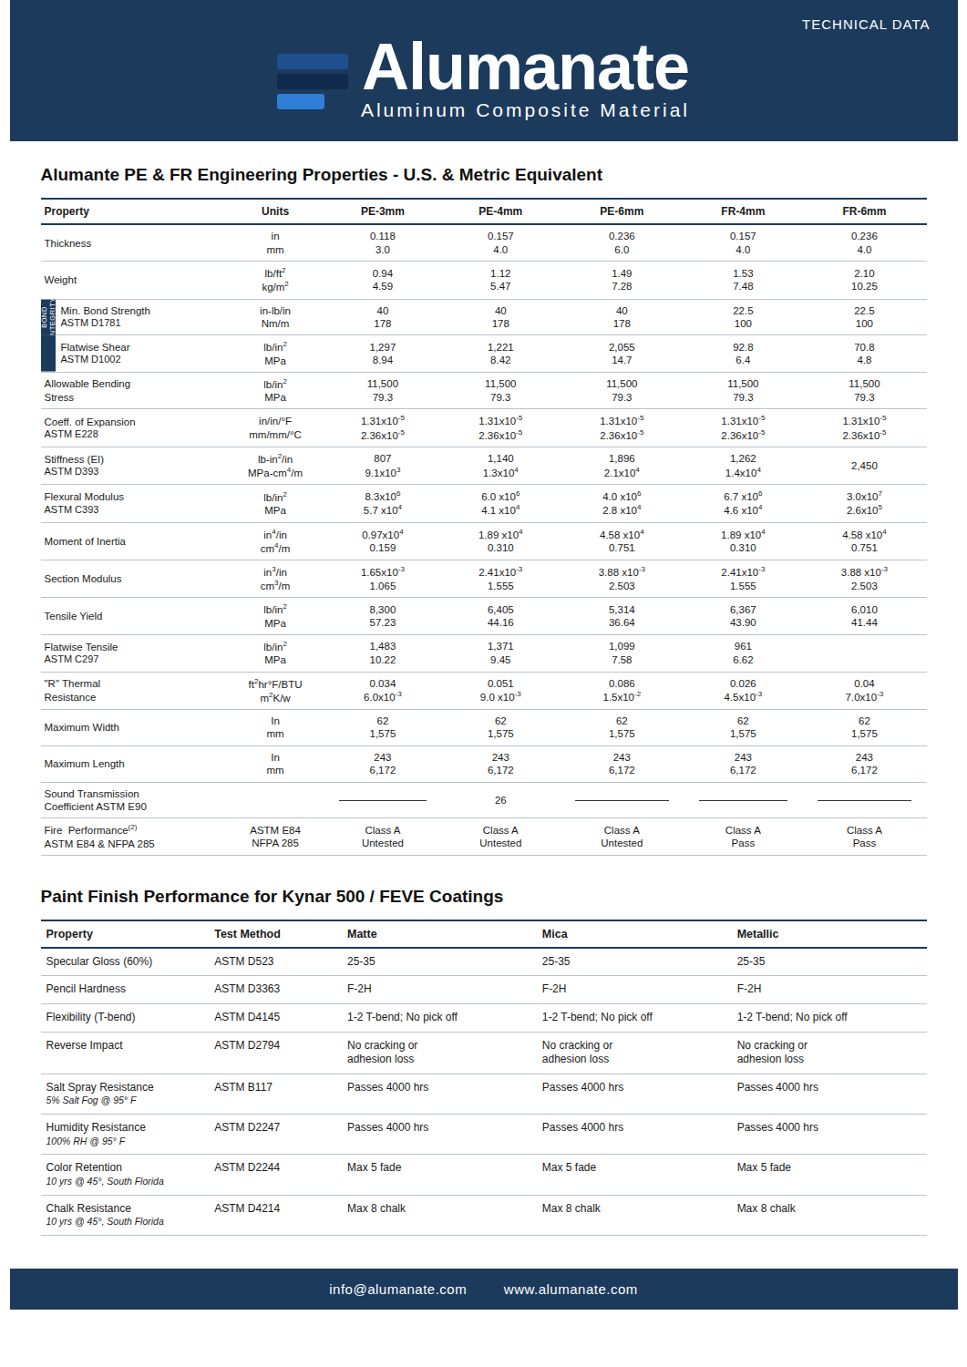TECHNICAL DATA
Alumanate
Aluminum Composite Material
Alumante PE & FR Engineering Properties - U.S. & Metric Equivalent
| Property | Units | PE-3mm | PE-4mm | PE-6mm | FR-4mm | FR-6mm |
| --- | --- | --- | --- | --- | --- | --- |
| Thickness | in mm | 0.118 3.0 | 0.157 4.0 | 0.236 6.0 | 0.157 4.0 | 0.236 4.0 |
| Weight | lb/ft 2 kg/m 2 | 0.94 4.59 | 1.12 5.47 | 1.49 7.28 | 1.53 7.48 | 2.10 10.25 |
| BOND INTEGRITY Min. Bond Strength ASTM D1781 | in-lb/in Nm/m | 40 178 | 40 178 | 40 178 | 22.5 100 | 22.5 100 |
| Flatwise Shear ASTM D1002 | lb/in 2 MPa | 1,297 8.94 | 1,221 8.42 | 2,055 14.7 | 92.8 6.4 | 70.8 4.8 |
| Allowable Bending Stress | lb/in 2 MPa | 11,500 79.3 | 11,500 79.3 | 11,500 79.3 | 11,500 79.3 | 11,500 79.3 |
| Coeff. of Expansion ASTM E228 | in/in/°F mm/mm/°C | 1.31x10 -5 2.36x10 -5 | 1.31x10 -5 2.36x10 -5 | 1.31x10 -5 2.36x10 -5 | 1.31x10 -5 2.36x10 -5 | 1.31x10 -5 2.36x10 -5 |
| Stiffness (EI) ASTM D393 | lb-in 2 /in MPa-cm 4 /m | 807 9.1x10 3 | 1,140 1.3x10 4 | 1,896 2.1x10 4 | 1,262 1.4x10 4 | 2,450 |
| Flexural Modulus ASTM C393 | lb/in 2 MPa | 8.3x10 6 5.7 x10 4 | 6.0 x10 6 4.1 x10 4 | 4.0 x10 6 2.8 x10 4 | 6.7 x10 6 4.6 x10 4 | 3.0x10 7 2.6x10 5 |
| Moment of Inertia | in 4 /in cm 4 /m | 0.97x10 4 0.159 | 1.89 x10 4 0.310 | 4.58 x10 4 0.751 | 1.89 x10 4 0.310 | 4.58 x10 4 0.751 |
| Section Modulus | in 3 /in cm 3 /m | 1.65x10 -3 1.065 | 2.41x10 -3 1.555 | 3.88 x10 -3 2.503 | 2.41x10 -3 1.555 | 3.88 x10 -3 2.503 |
| Tensile Yield | lb/in 2 MPa | 8,300 57.23 | 6,405 44.16 | 5,314 36.64 | 6,367 43.90 | 6,010 41.44 |
| Flatwise Tensile ASTM C297 | lb/in 2 MPa | 1,483 10.22 | 1,371 9.45 | 1,099 7.58 | 961 6.62 | |
| "R" Thermal Resistance | ft 2 hr°F/BTU m 2 K/w | 0.034 6.0x10 -3 | 0.051 9.0 x10 -3 | 0.086 1.5x10 -2 | 0.026 4.5x10 -3 | 0.04 7.0x10 -3 |
| Maximum Width | In mm | 62 1,575 | 62 1,575 | 62 1,575 | 62 1,575 | 62 1,575 |
| Maximum Length | In mm | 243 6,172 | 243 6,172 | 243 6,172 | 243 6,172 | 243 6,172 |
| Sound Transmission Coefficient ASTM E90 | | | 26 | | | |
| Fire Performance (2) ASTM E84 & NFPA 285 | ASTM E84 NFPA 285 | Class A Untested | Class A Untested | Class A Untested | Class A Pass | Class A Pass |
Paint Finish Performance for Kynar 500 / FEVE Coatings
| Property | Test Method | Matte | Mica | Metallic |
| --- | --- | --- | --- | --- |
| Specular Gloss (60%) | ASTM D523 | 25-35 | 25-35 | 25-35 |
| Pencil Hardness | ASTM D3363 | F-2H | F-2H | F-2H |
| Flexibility (T-bend) | ASTM D4145 | 1-2 T-bend; No pick off | 1-2 T-bend; No pick off | 1-2 T-bend; No pick off |
| Reverse Impact | ASTM D2794 | No cracking or adhesion loss | No cracking or adhesion loss | No cracking or adhesion loss |
| Salt Spray Resistance 5% Salt Fog @ 95° F | ASTM B117 | Passes 4000 hrs | Passes 4000 hrs | Passes 4000 hrs |
| Humidity Resistance 100% RH @ 95° F | ASTM D2247 | Passes 4000 hrs | Passes 4000 hrs | Passes 4000 hrs |
| Color Retention 10 yrs @ 45°, South Florida | ASTM D2244 | Max 5 fade | Max 5 fade | Max 5 fade |
| Chalk Resistance 10 yrs @ 45°, South Florida | ASTM D4214 | Max 8 chalk | Max 8 chalk | Max 8 chalk |
info@alumanate.com www.alumanate.com